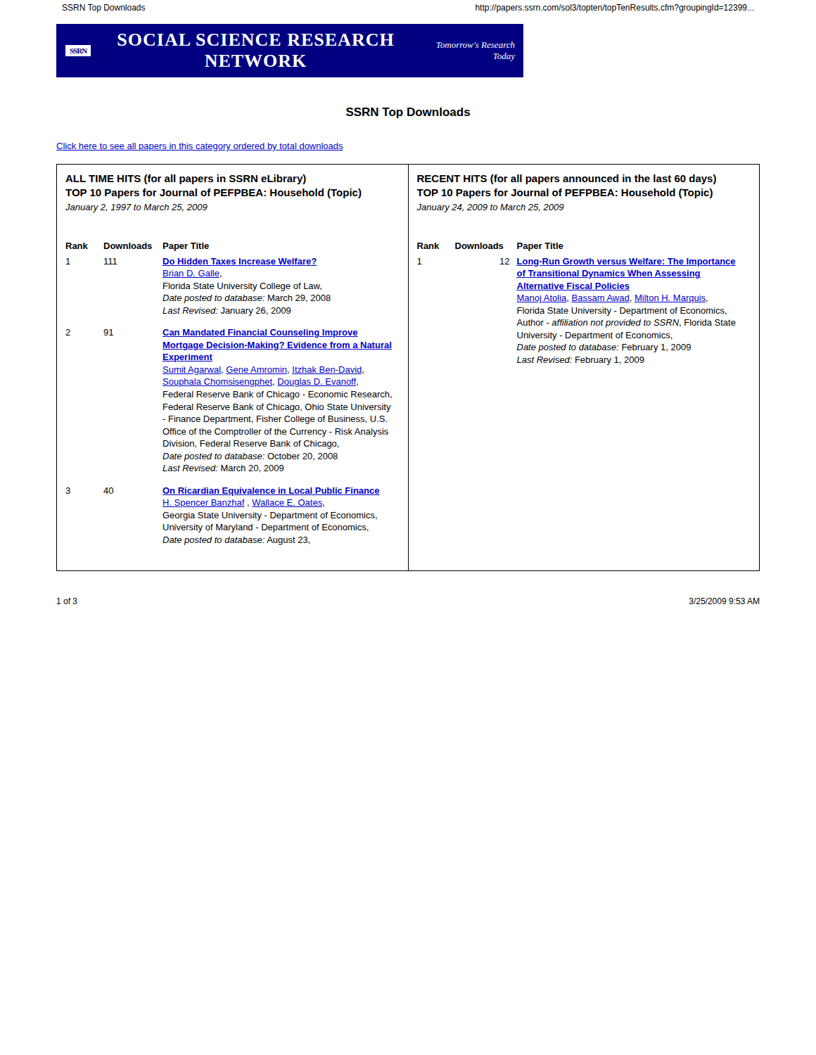SSRN Top Downloads
http://papers.ssrn.com/sol3/topten/topTenResults.cfm?groupingId=12399...
SSRN SOCIAL SCIENCE RESEARCH NETWORK Tomorrow's Research Today
SSRN Top Downloads
Click here to see all papers in this category ordered by total downloads
| ALL TIME HITS (for all papers in SSRN eLibrary) TOP 10 Papers for Journal of PEFPBEA: Household (Topic) January 2, 1997 to March 25, 2009 / Rank / Downloads / Paper Title / / --- / --- / --- / / 1 / 111 / Do Hidden Taxes Increase Welfare? Brian D. Galle , Florida State University College of Law, Date posted to database: March 29, 2008 Last Revised: January 26, 2009 / / 2 / 91 / Can Mandated Financial Counseling Improve Mortgage Decision-Making? Evidence from a Natural Experiment Sumit Agarwal , Gene Amromin , Itzhak Ben-David , Souphala Chomsisengphet , Douglas D. Evanoff , Federal Reserve Bank of Chicago - Economic Research, Federal Reserve Bank of Chicago, Ohio State University - Finance Department, Fisher College of Business, U.S. Office of the Comptroller of the Currency - Risk Analysis Division, Federal Reserve Bank of Chicago, Date posted to database: October 20, 2008 Last Revised: March 20, 2009 / / 3 / 40 / On Ricardian Equivalence in Local Public Finance H. Spencer Banzhaf , Wallace E. Oates , Georgia State University - Department of Economics, University of Maryland - Department of Economics, Date posted to database: August 23, / | RECENT HITS (for all papers announced in the last 60 days) TOP 10 Papers for Journal of PEFPBEA: Household (Topic) January 24, 2009 to March 25, 2009 / Rank / Downloads / Paper Title / / --- / --- / --- / / 1 / 12 / Long-Run Growth versus Welfare: The Importance of Transitional Dynamics When Assessing Alternative Fiscal Policies Manoj Atolia , Bassam Awad , Milton H. Marquis , Florida State University - Department of Economics, Author - affiliation not provided to SSRN , Florida State University - Department of Economics, Date posted to database: February 1, 2009 Last Revised: February 1, 2009 / |
1 of 3
3/25/2009 9:53 AM